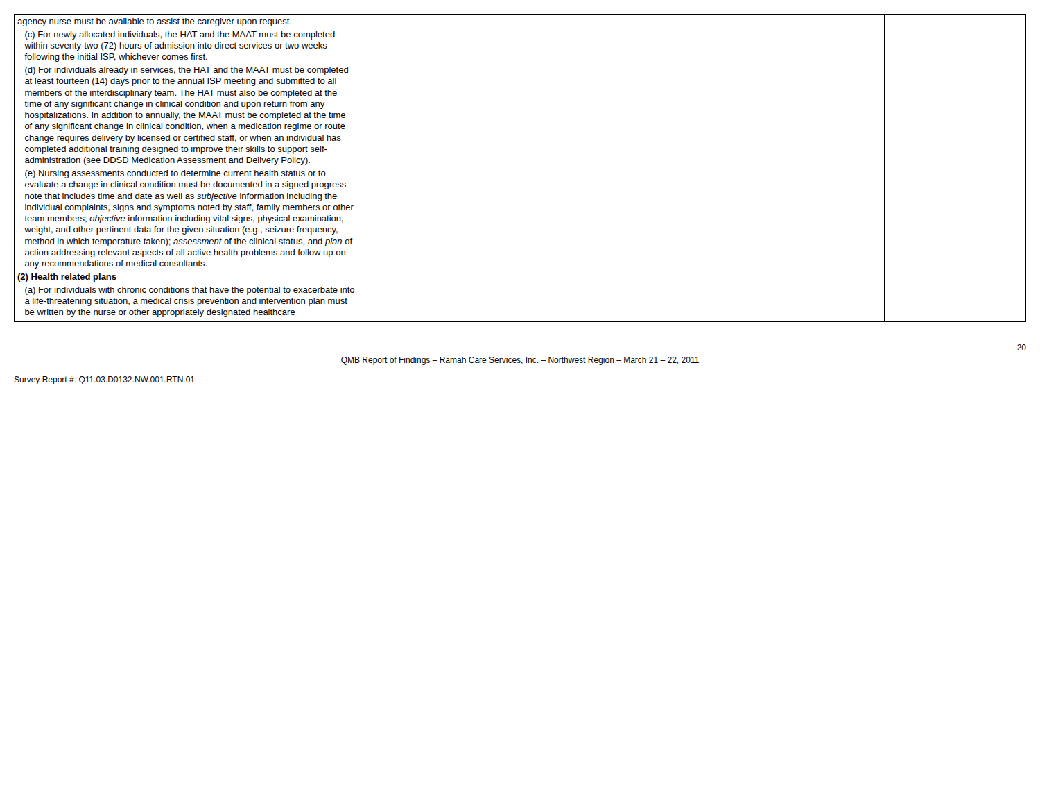| agency nurse must be available to assist the caregiver upon request. (c) For newly allocated individuals, the HAT and the MAAT must be completed within seventy-two (72) hours of admission into direct services or two weeks following the initial ISP, whichever comes first. (d) For individuals already in services, the HAT and the MAAT must be completed at least fourteen (14) days prior to the annual ISP meeting and submitted to all members of the interdisciplinary team. The HAT must also be completed at the time of any significant change in clinical condition and upon return from any hospitalizations. In addition to annually, the MAAT must be completed at the time of any significant change in clinical condition, when a medication regime or route change requires delivery by licensed or certified staff, or when an individual has completed additional training designed to improve their skills to support self-administration (see DDSD Medication Assessment and Delivery Policy). (e) Nursing assessments conducted to determine current health status or to evaluate a change in clinical condition must be documented in a signed progress note that includes time and date as well as subjective information including the individual complaints, signs and symptoms noted by staff, family members or other team members; objective information including vital signs, physical examination, weight, and other pertinent data for the given situation (e.g., seizure frequency, method in which temperature taken); assessment of the clinical status, and plan of action addressing relevant aspects of all active health problems and follow up on any recommendations of medical consultants. (2) Health related plans (a) For individuals with chronic conditions that have the potential to exacerbate into a life-threatening situation, a medical crisis prevention and intervention plan must be written by the nurse or other appropriately designated healthcare | | | |
20
QMB Report of Findings – Ramah Care Services, Inc. – Northwest Region – March 21 – 22, 2011
Survey Report #: Q11.03.D0132.NW.001.RTN.01